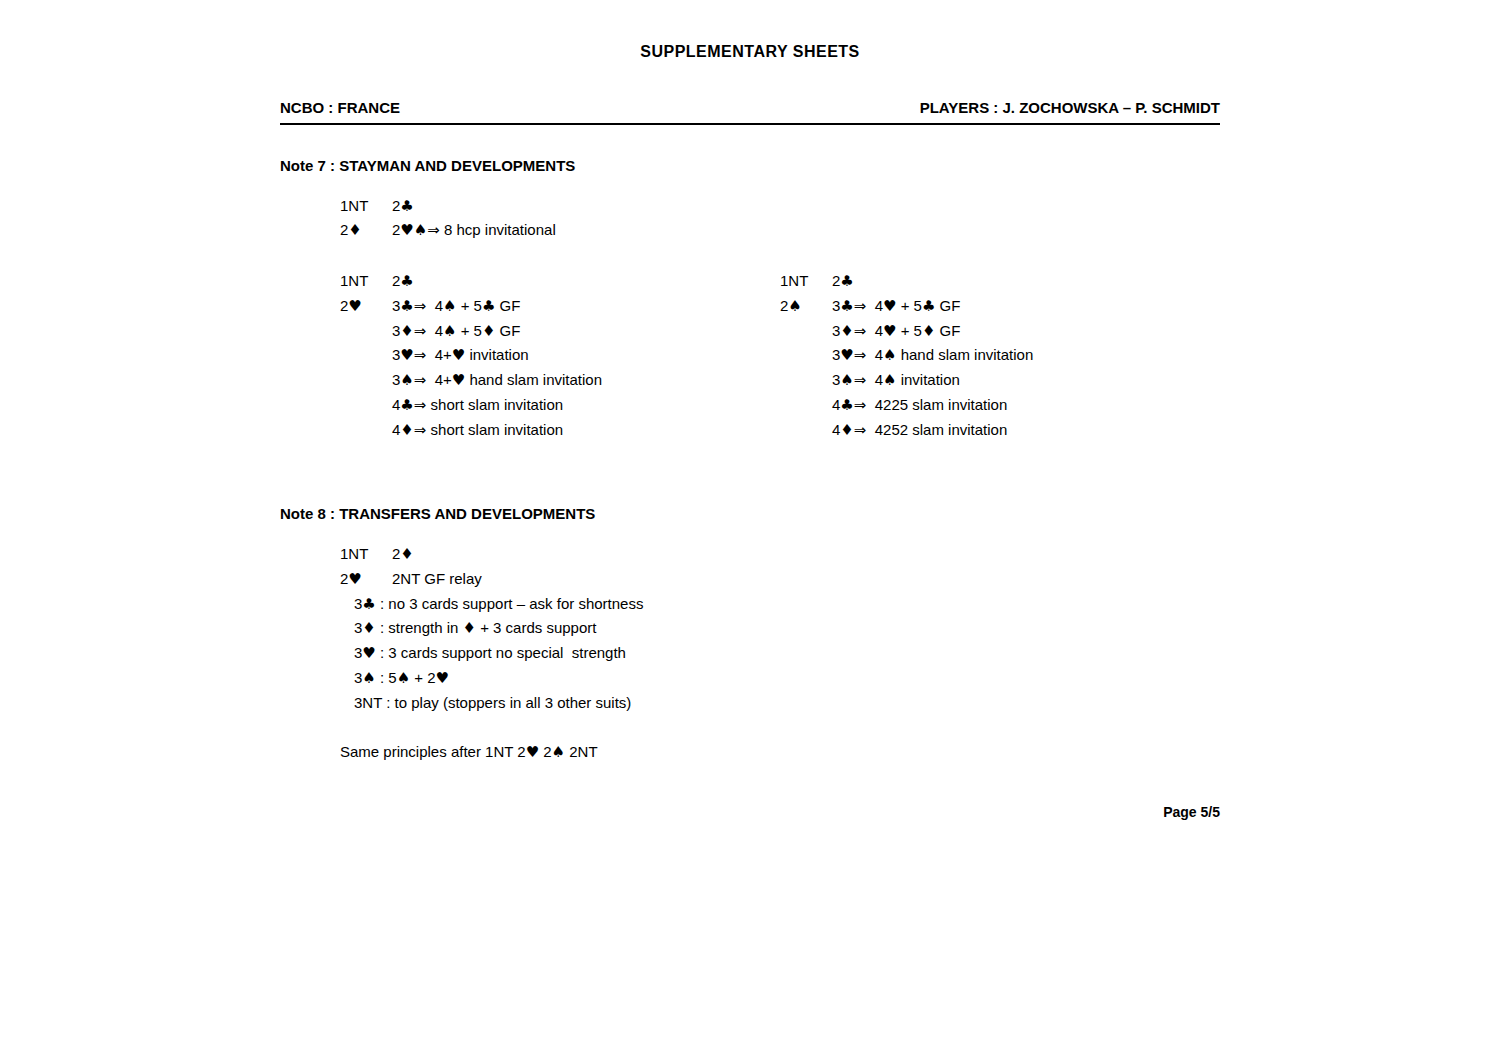SUPPLEMENTARY SHEETS
NCBO : FRANCE
PLAYERS : J. ZOCHOWSKA – P. SCHMIDT
Note 7 : STAYMAN AND DEVELOPMENTS
| 1NT | 2 ♣ | |
| 2 ♦ | 2 ♥♠ | ⇒ 8 hcp invitational |
| 1NT | 2 ♣ | |
| 2 ♥ | 3 ♣ | ⇒ 4 ♠ + 5 ♣ GF |
| | 3 ♦ | ⇒ 4 ♠ + 5 ♦ GF |
| | 3 ♥ | ⇒ 4+ ♥ invitation |
| | 3 ♠ | ⇒ 4+ ♥ hand slam invitation |
| | 4 ♣ | ⇒ short slam invitation |
| | 4 ♦ | ⇒ short slam invitation |
| 1NT | 2 ♣ | |
| 2 ♠ | 3 ♣ | ⇒ 4 ♥ + 5 ♣ GF |
| | 3 ♦ | ⇒ 4 ♥ + 5 ♦ GF |
| | 3 ♥ | ⇒ 4 ♠ hand slam invitation |
| | 3 ♠ | ⇒ 4 ♠ invitation |
| | 4 ♣ | ⇒ 4225 slam invitation |
| | 4 ♦ | ⇒ 4252 slam invitation |
Note 8 : TRANSFERS AND DEVELOPMENTS
| 1NT | 2 ♦ |
| 2 ♥ | 2NT GF relay |
3♣ : no 3 cards support – ask for shortness
3♦ : strength in ♦ + 3 cards support
3♥ : 3 cards support no special strength
3♠ : 5♠ + 2♥
3NT : to play (stoppers in all 3 other suits)
Same principles after 1NT 2♥ 2♠ 2NT
Page 5/5